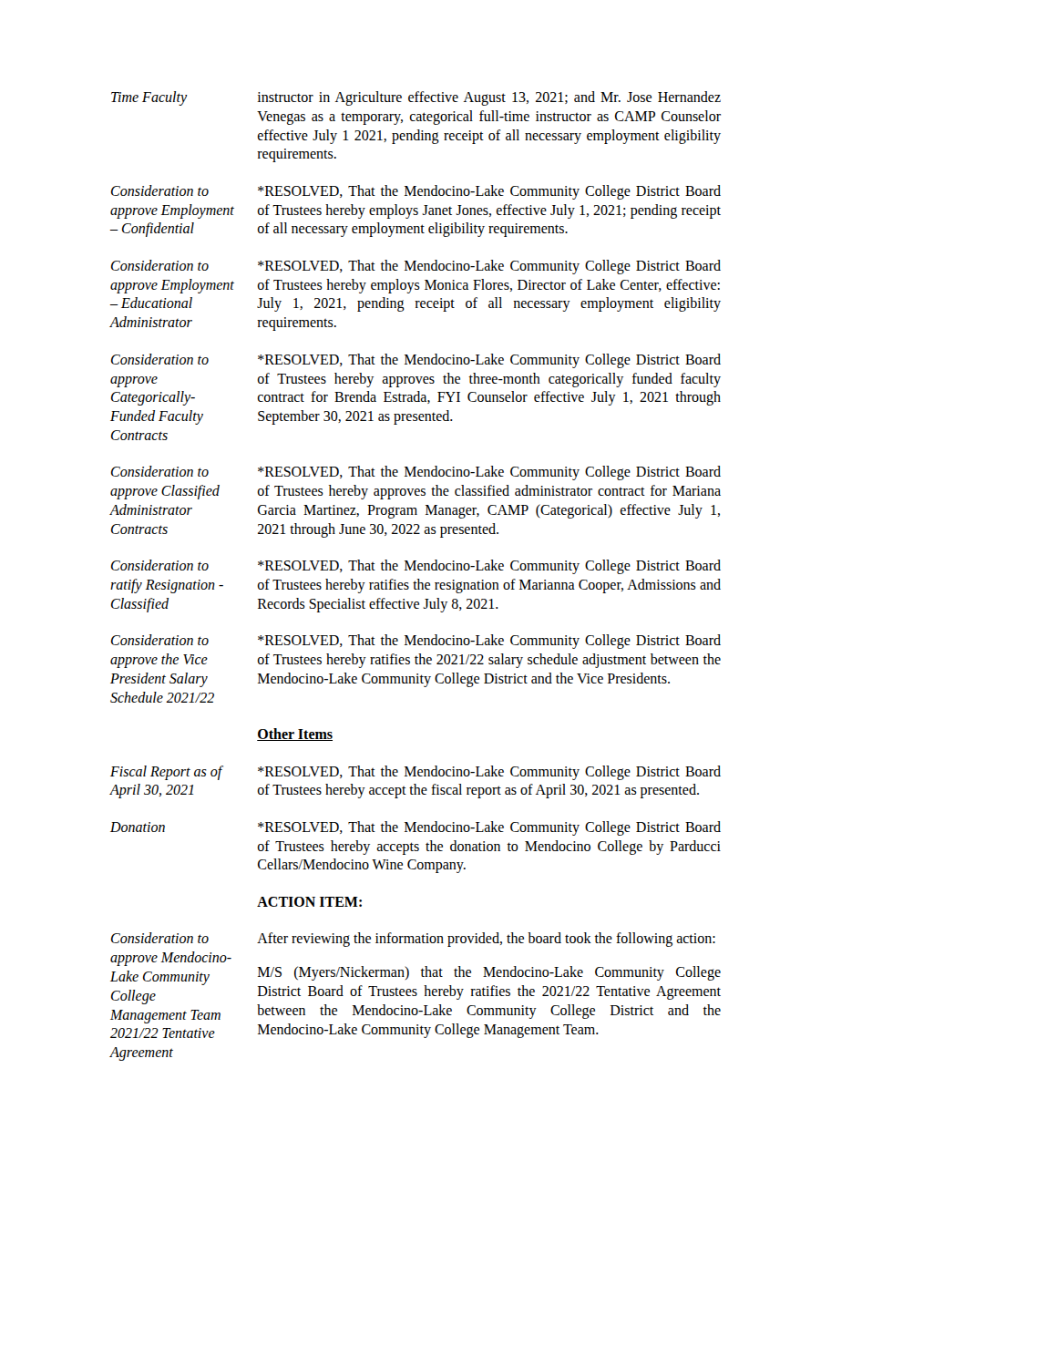| Time Faculty | instructor in Agriculture effective August 13, 2021; and Mr. Jose Hernandez Venegas as a temporary, categorical full-time instructor as CAMP Counselor effective July 1 2021, pending receipt of all necessary employment eligibility requirements. |
| Consideration to approve Employment – Confidential | *RESOLVED, That the Mendocino-Lake Community College District Board of Trustees hereby employs Janet Jones, effective July 1, 2021; pending receipt of all necessary employment eligibility requirements. |
| Consideration to approve Employment – Educational Administrator | *RESOLVED, That the Mendocino-Lake Community College District Board of Trustees hereby employs Monica Flores, Director of Lake Center, effective: July 1, 2021, pending receipt of all necessary employment eligibility requirements. |
| Consideration to approve Categorically-Funded Faculty Contracts | *RESOLVED, That the Mendocino-Lake Community College District Board of Trustees hereby approves the three-month categorically funded faculty contract for Brenda Estrada, FYI Counselor effective July 1, 2021 through September 30, 2021 as presented. |
| Consideration to approve Classified Administrator Contracts | *RESOLVED, That the Mendocino-Lake Community College District Board of Trustees hereby approves the classified administrator contract for Mariana Garcia Martinez, Program Manager, CAMP (Categorical) effective July 1, 2021 through June 30, 2022 as presented. |
| Consideration to ratify Resignation - Classified | *RESOLVED, That the Mendocino-Lake Community College District Board of Trustees hereby ratifies the resignation of Marianna Cooper, Admissions and Records Specialist effective July 8, 2021. |
| Consideration to approve the Vice President Salary Schedule 2021/22 | *RESOLVED, That the Mendocino-Lake Community College District Board of Trustees hereby ratifies the 2021/22 salary schedule adjustment between the Mendocino-Lake Community College District and the Vice Presidents. |
| | Other Items |
| Fiscal Report as of April 30, 2021 | *RESOLVED, That the Mendocino-Lake Community College District Board of Trustees hereby accept the fiscal report as of April 30, 2021 as presented. |
| Donation | *RESOLVED, That the Mendocino-Lake Community College District Board of Trustees hereby accepts the donation to Mendocino College by Parducci Cellars/Mendocino Wine Company. |
| | ACTION ITEM: |
| Consideration to approve Mendocino-Lake Community College Management Team 2021/22 Tentative Agreement | After reviewing the information provided, the board took the following action: M/S (Myers/Nickerman) that the Mendocino-Lake Community College District Board of Trustees hereby ratifies the 2021/22 Tentative Agreement between the Mendocino-Lake Community College District and the Mendocino-Lake Community College Management Team. |